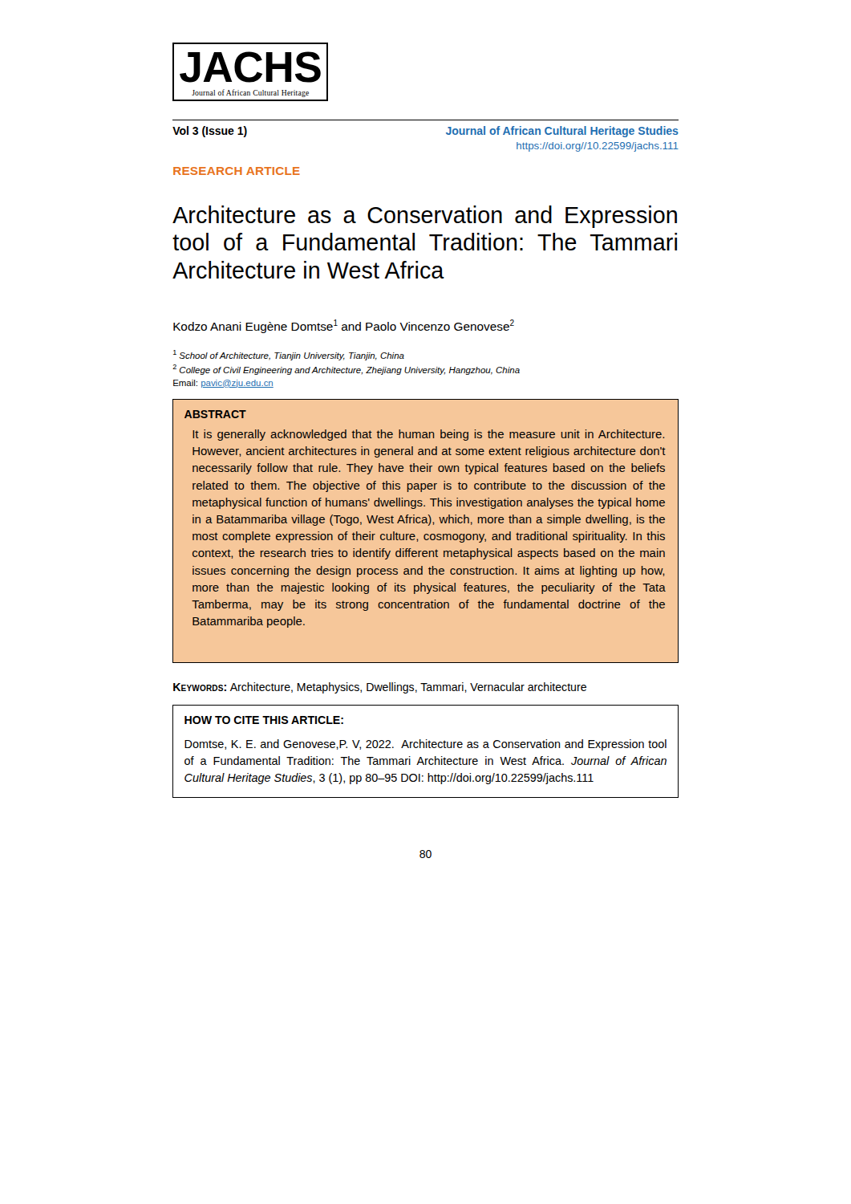JACHS Journal of African Cultural Heritage
Vol 3 (Issue 1) Journal of African Cultural Heritage Studies
https://doi.org//10.22599/jachs.111
RESEARCH ARTICLE
Architecture as a Conservation and Expression tool of a Fundamental Tradition: The Tammari Architecture in West Africa
Kodzo Anani Eugène Domtse1 and Paolo Vincenzo Genovese2
1 School of Architecture, Tianjin University, Tianjin, China
2 College of Civil Engineering and Architecture, Zhejiang University, Hangzhou, China
Email: pavic@zju.edu.cn
ABSTRACT
It is generally acknowledged that the human being is the measure unit in Architecture. However, ancient architectures in general and at some extent religious architecture don't necessarily follow that rule. They have their own typical features based on the beliefs related to them. The objective of this paper is to contribute to the discussion of the metaphysical function of humans' dwellings. This investigation analyses the typical home in a Batammariba village (Togo, West Africa), which, more than a simple dwelling, is the most complete expression of their culture, cosmogony, and traditional spirituality. In this context, the research tries to identify different metaphysical aspects based on the main issues concerning the design process and the construction. It aims at lighting up how, more than the majestic looking of its physical features, the peculiarity of the Tata Tamberma, may be its strong concentration of the fundamental doctrine of the Batammariba people.
Keywords: Architecture, Metaphysics, Dwellings, Tammari, Vernacular architecture
HOW TO CITE THIS ARTICLE:
Domtse, K. E. and Genovese,P. V, 2022. Architecture as a Conservation and Expression tool of a Fundamental Tradition: The Tammari Architecture in West Africa. Journal of African Cultural Heritage Studies, 3 (1), pp 80–95 DOI: http://doi.org/10.22599/jachs.111
80